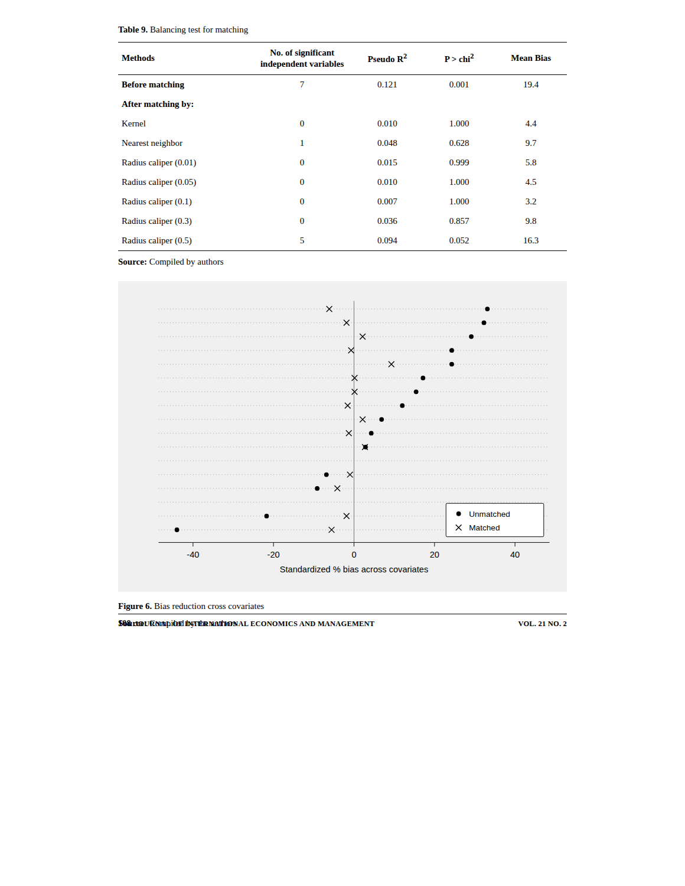Table 9. Balancing test for matching
| Methods | No. of significant independent variables | Pseudo R 2 | P > chi 2 | Mean Bias |
| --- | --- | --- | --- | --- |
| Before matching | 7 | 0.121 | 0.001 | 19.4 |
| After matching by: | | | | |
| Kernel | 0 | 0.010 | 1.000 | 4.4 |
| Nearest neighbor | 1 | 0.048 | 0.628 | 9.7 |
| Radius caliper (0.01) | 0 | 0.015 | 0.999 | 5.8 |
| Radius caliper (0.05) | 0 | 0.010 | 1.000 | 4.5 |
| Radius caliper (0.1) | 0 | 0.007 | 1.000 | 3.2 |
| Radius caliper (0.3) | 0 | 0.036 | 0.857 | 9.8 |
| Radius caliper (0.5) | 5 | 0.094 | 0.052 | 16.3 |
Source: Compiled by authors
-40 -20 0 20 40 Standardized % bias across covariates Unmatched Matched
Figure 6. Bias reduction cross covariates
Source: Compiled by the authors
108 JOURNAL OF INTERNATIONAL ECONOMICS AND MANAGEMENT
VOL. 21 NO. 2